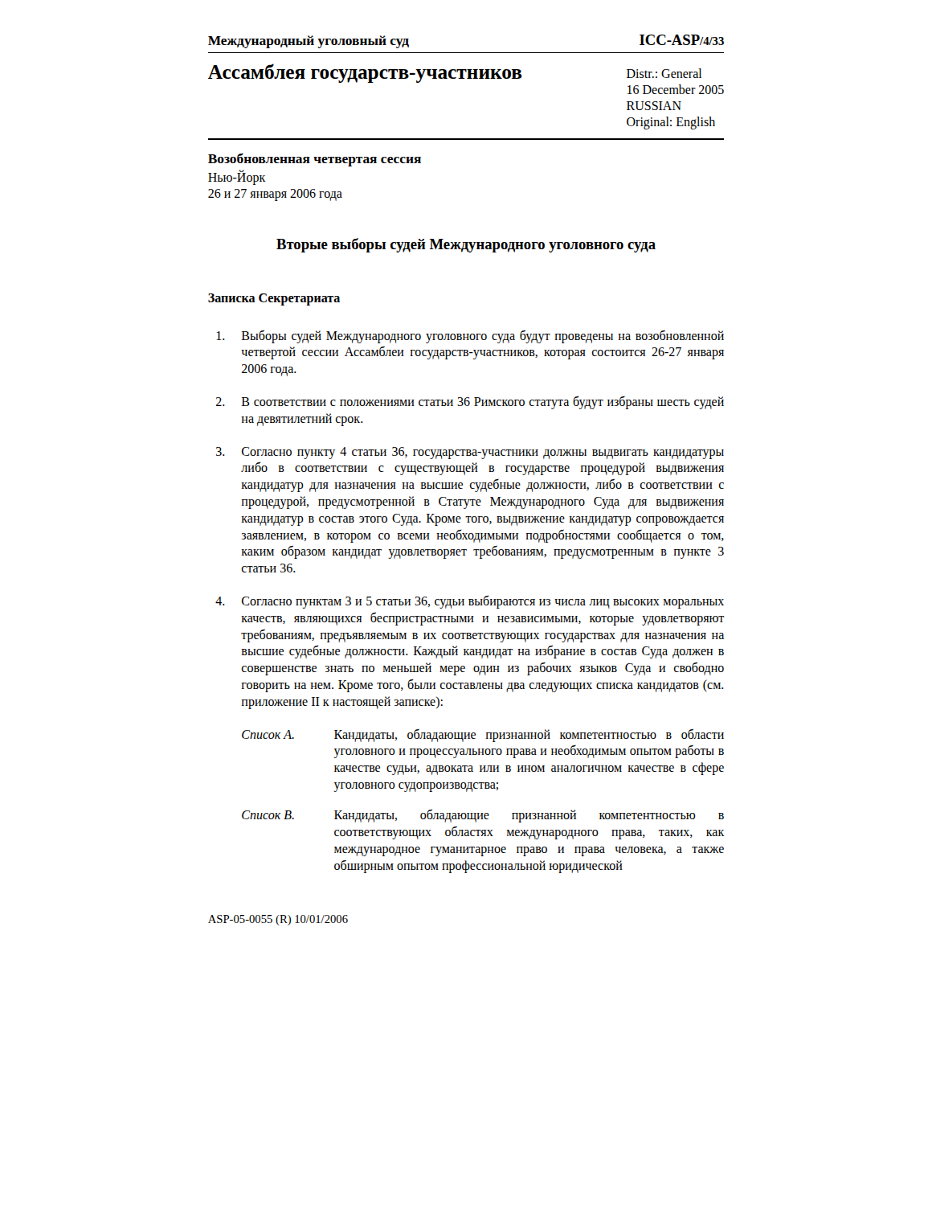Международный уголовный суд
ICC-ASP/4/33
Ассамблея государств-участников
Distr.: General
16 December 2005
RUSSIAN
Original: English
Возобновленная четвертая сессия
Нью-Йорк
26 и 27 января 2006 года
Вторые выборы судей Международного уголовного суда
Записка Секретариата
1.
Выборы судей Международного уголовного суда будут проведены на возобновленной четвертой сессии Ассамблеи государств-участников, которая состоится 26-27 января 2006 года.
2.
В соответствии с положениями статьи 36 Римского статута будут избраны шесть судей на девятилетний срок.
3.
Согласно пункту 4 статьи 36, государства-участники должны выдвигать кандидатуры либо в соответствии с существующей в государстве процедурой выдвижения кандидатур для назначения на высшие судебные должности, либо в соответствии с процедурой, предусмотренной в Статуте Международного Суда для выдвижения кандидатур в состав этого Суда. Кроме того, выдвижение кандидатур сопровождается заявлением, в котором со всеми необходимыми подробностями сообщается о том, каким образом кандидат удовлетворяет требованиям, предусмотренным в пункте 3 статьи 36.
4.
Согласно пунктам 3 и 5 статьи 36, судьи выбираются из числа лиц высоких моральных качеств, являющихся беспристрастными и независимыми, которые удовлетворяют требованиям, предъявляемым в их соответствующих государствах для назначения на высшие судебные должности. Каждый кандидат на избрание в состав Суда должен в совершенстве знать по меньшей мере один из рабочих языков Суда и свободно говорить на нем. Кроме того, были составлены два следующих списка кандидатов (см. приложение II к настоящей записке):
Список A.
Кандидаты, обладающие признанной компетентностью в области уголовного и процессуального права и необходимым опытом работы в качестве судьи, адвоката или в ином аналогичном качестве в сфере уголовного судопроизводства;
Список B.
Кандидаты, обладающие признанной компетентностью в соответствующих областях международного права, таких, как международное гуманитарное право и права человека, а также обширным опытом профессиональной юридической
ASP-05-0055 (R) 10/01/2006